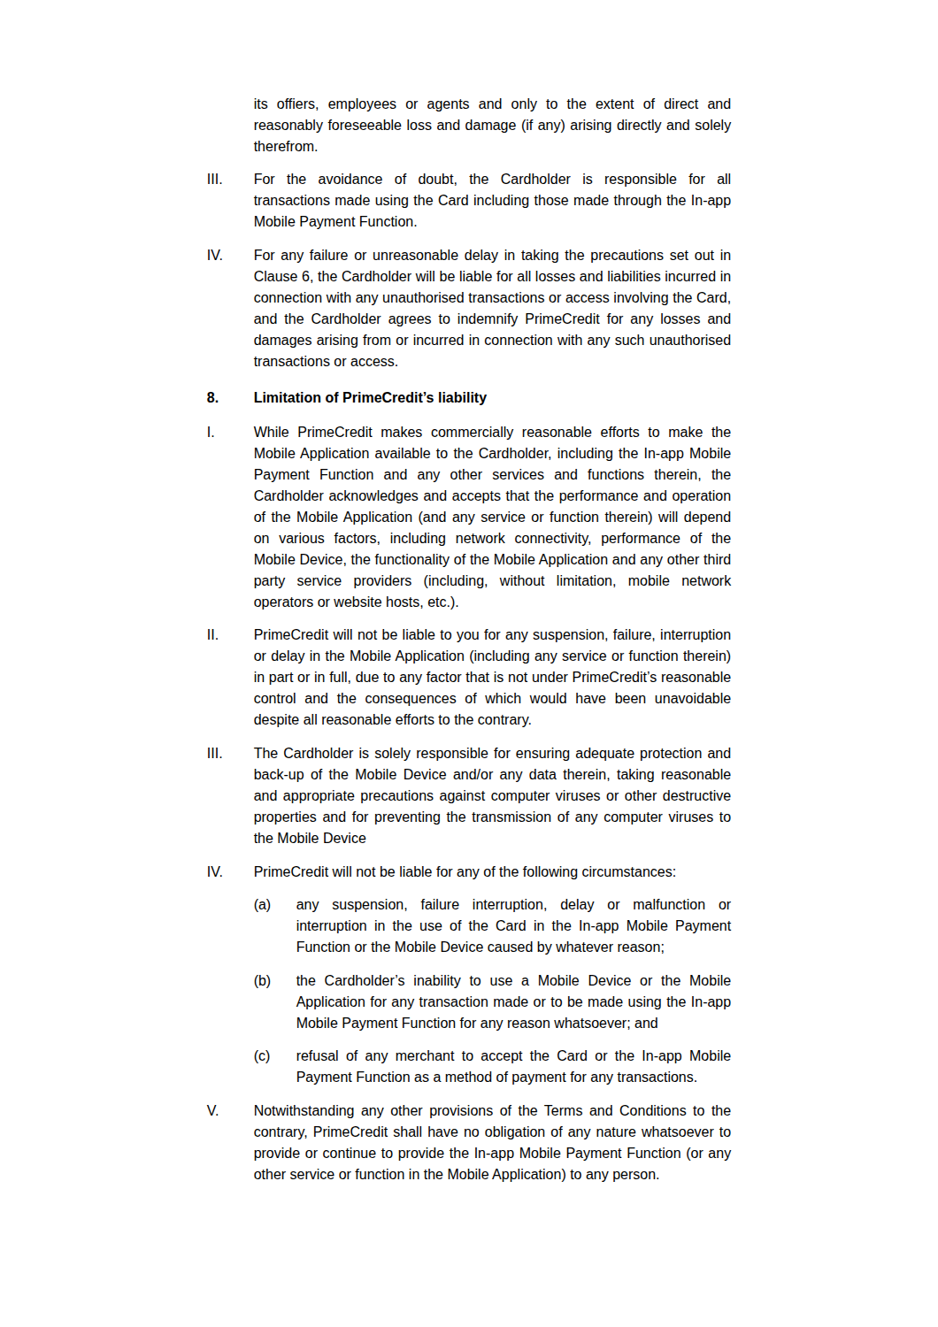its offiers, employees or agents and only to the extent of direct and reasonably foreseeable loss and damage (if any) arising directly and solely therefrom.
III.
For the avoidance of doubt, the Cardholder is responsible for all transactions made using the Card including those made through the In-app Mobile Payment Function.
IV.
For any failure or unreasonable delay in taking the precautions set out in Clause 6, the Cardholder will be liable for all losses and liabilities incurred in connection with any unauthorised transactions or access involving the Card, and the Cardholder agrees to indemnify PrimeCredit for any losses and damages arising from or incurred in connection with any such unauthorised transactions or access.
8. Limitation of PrimeCredit’s liability
I.
While PrimeCredit makes commercially reasonable efforts to make the Mobile Application available to the Cardholder, including the In-app Mobile Payment Function and any other services and functions therein, the Cardholder acknowledges and accepts that the performance and operation of the Mobile Application (and any service or function therein) will depend on various factors, including network connectivity, performance of the Mobile Device, the functionality of the Mobile Application and any other third party service providers (including, without limitation, mobile network operators or website hosts, etc.).
II.
PrimeCredit will not be liable to you for any suspension, failure, interruption or delay in the Mobile Application (including any service or function therein) in part or in full, due to any factor that is not under PrimeCredit’s reasonable control and the consequences of which would have been unavoidable despite all reasonable efforts to the contrary.
III.
The Cardholder is solely responsible for ensuring adequate protection and back-up of the Mobile Device and/or any data therein, taking reasonable and appropriate precautions against computer viruses or other destructive properties and for preventing the transmission of any computer viruses to the Mobile Device
IV.
PrimeCredit will not be liable for any of the following circumstances:
(a)
any suspension, failure interruption, delay or malfunction or interruption in the use of the Card in the In-app Mobile Payment Function or the Mobile Device caused by whatever reason;
(b)
the Cardholder’s inability to use a Mobile Device or the Mobile Application for any transaction made or to be made using the In-app Mobile Payment Function for any reason whatsoever; and
(c)
refusal of any merchant to accept the Card or the In-app Mobile Payment Function as a method of payment for any transactions.
V.
Notwithstanding any other provisions of the Terms and Conditions to the contrary, PrimeCredit shall have no obligation of any nature whatsoever to provide or continue to provide the In-app Mobile Payment Function (or any other service or function in the Mobile Application) to any person.